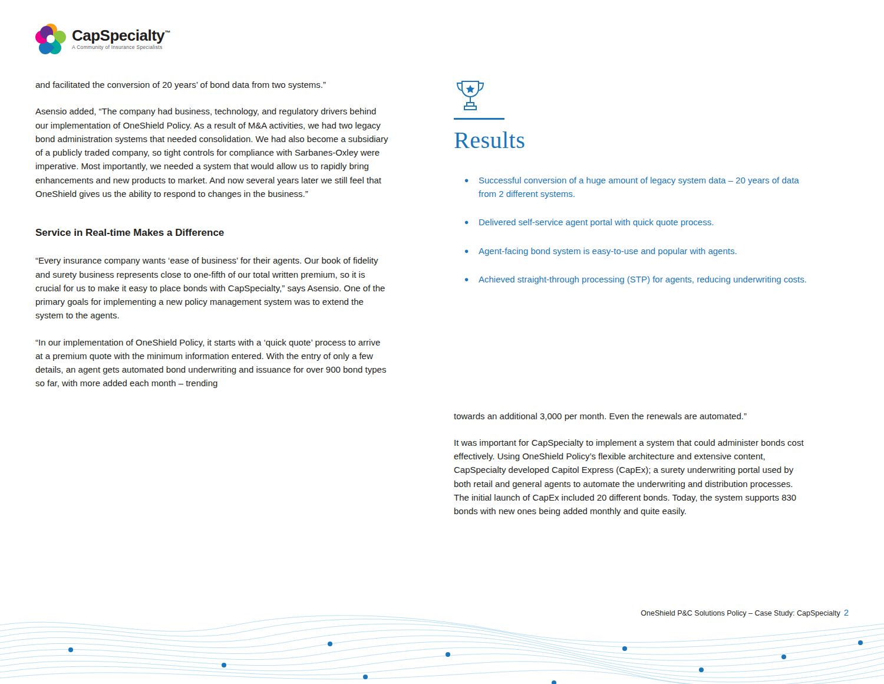CapSpecialty™
A Community of Insurance Specialists
and facilitated the conversion of 20 years’ of bond data from two systems.”
Asensio added, “The company had business, technology, and regulatory drivers behind our implementation of OneShield Policy. As a result of M&A activities, we had two legacy bond administration systems that needed consolidation. We had also become a subsidiary of a publicly traded company, so tight controls for compliance with Sarbanes-Oxley were imperative. Most importantly, we needed a system that would allow us to rapidly bring enhancements and new products to market. And now several years later we still feel that OneShield gives us the ability to respond to changes in the business.”
Service in Real-time Makes a Difference
“Every insurance company wants ‘ease of business’ for their agents. Our book of fidelity and surety business represents close to one-fifth of our total written premium, so it is crucial for us to make it easy to place bonds with CapSpecialty,” says Asensio. One of the primary goals for implementing a new policy management system was to extend the system to the agents.
“In our implementation of OneShield Policy, it starts with a ‘quick quote’ process to arrive at a premium quote with the minimum information entered. With the entry of only a few details, an agent gets automated bond underwriting and issuance for over 900 bond types so far, with more added each month – trending
Results
Successful conversion of a huge amount of legacy system data – 20 years of data from 2 different systems.
Delivered self-service agent portal with quick quote process.
Agent-facing bond system is easy-to-use and popular with agents.
Achieved straight-through processing (STP) for agents, reducing underwriting costs.
towards an additional 3,000 per month. Even the renewals are automated.”
It was important for CapSpecialty to implement a system that could administer bonds cost effectively. Using OneShield Policy’s flexible architecture and extensive content, CapSpecialty developed Capitol Express (CapEx); a surety underwriting portal used by both retail and general agents to automate the underwriting and distribution processes. The initial launch of CapEx included 20 different bonds. Today, the system supports 830 bonds with new ones being added monthly and quite easily.
OneShield P&C Solutions Policy – Case Study: CapSpecialty2